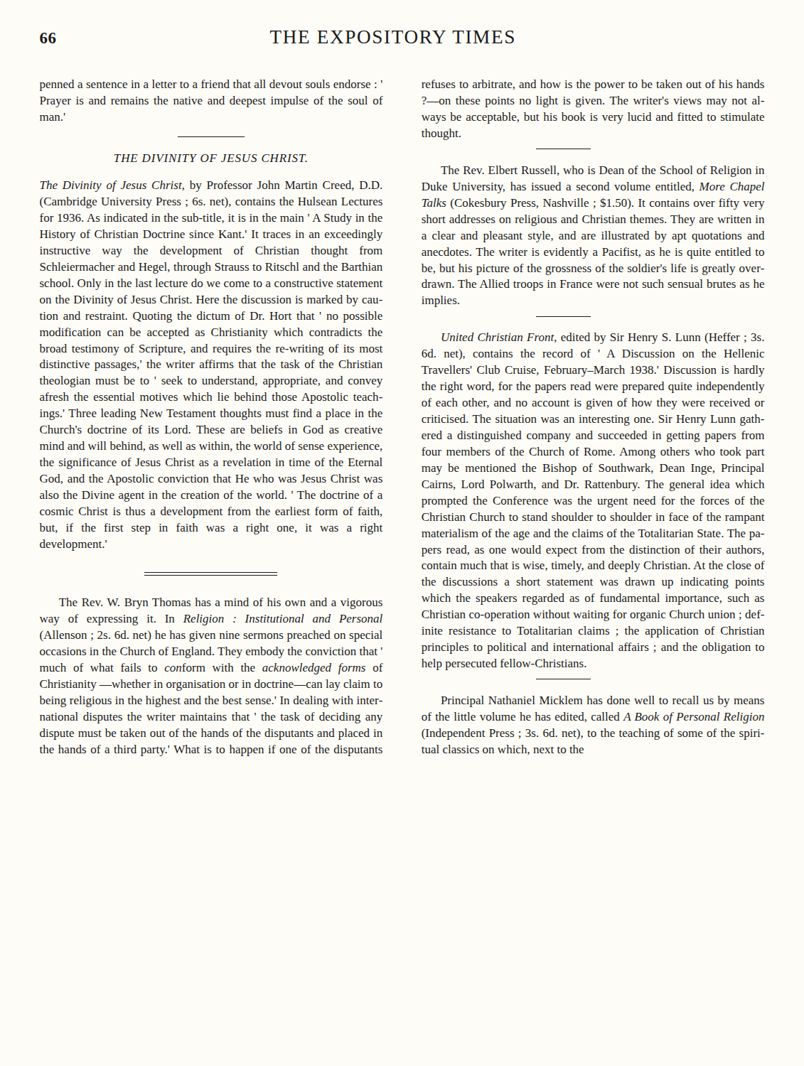66
THE EXPOSITORY TIMES
penned a sentence in a letter to a friend that all devout souls endorse : ' Prayer is and remains the native and deepest impulse of the soul of man.'
The Divinity of Jesus Christ.
The Divinity of Jesus Christ, by Professor John Martin Creed, D.D. (Cambridge University Press ; 6s. net), contains the Hulsean Lectures for 1936. As indicated in the sub-title, it is in the main ' A Study in the History of Christian Doctrine since Kant.' It traces in an exceedingly instructive way the development of Christian thought from Schleiermacher and Hegel, through Strauss to Ritschl and the Barthian school. Only in the last lecture do we come to a constructive statement on the Divinity of Jesus Christ. Here the discussion is marked by caution and restraint. Quoting the dictum of Dr. Hort that ' no possible modification can be accepted as Christianity which contradicts the broad testimony of Scripture, and requires the re-writing of its most distinctive passages,' the writer affirms that the task of the Christian theologian must be to ' seek to understand, appropriate, and convey afresh the essential motives which lie behind those Apostolic teachings.' Three leading New Testament thoughts must find a place in the Church's doctrine of its Lord. These are beliefs in God as creative mind and will behind, as well as within, the world of sense experience, the significance of Jesus Christ as a revelation in time of the Eternal God, and the Apostolic conviction that He who was Jesus Christ was also the Divine agent in the creation of the world. ' The doctrine of a cosmic Christ is thus a development from the earliest form of faith, but, if the first step in faith was a right one, it was a right development.'
The Rev. W. Bryn Thomas has a mind of his own and a vigorous way of expressing it. In Religion : Institutional and Personal (Allenson ; 2s. 6d. net) he has given nine sermons preached on special occasions in the Church of England. They embody the conviction that ' much of what fails to conform with the acknowledged forms of Christianity —whether in organisation or in doctrine—can lay claim to being religious in the highest and the best sense.' In dealing with international disputes the writer maintains that ' the task of deciding any dispute must be taken out of the hands of the disputants and placed in the hands of a third party.' What is to happen if one of the disputants refuses to arbitrate, and how is the power to be taken out of his hands ?—on these points no light is given. The writer's views may not always be acceptable, but his book is very lucid and fitted to stimulate thought.
The Rev. Elbert Russell, who is Dean of the School of Religion in Duke University, has issued a second volume entitled, More Chapel Talks (Cokesbury Press, Nashville ; $1.50). It contains over fifty very short addresses on religious and Christian themes. They are written in a clear and pleasant style, and are illustrated by apt quotations and anecdotes. The writer is evidently a Pacifist, as he is quite entitled to be, but his picture of the grossness of the soldier's life is greatly overdrawn. The Allied troops in France were not such sensual brutes as he implies.
United Christian Front, edited by Sir Henry S. Lunn (Heffer ; 3s. 6d. net), contains the record of ' A Discussion on the Hellenic Travellers' Club Cruise, February–March 1938.' Discussion is hardly the right word, for the papers read were prepared quite independently of each other, and no account is given of how they were received or criticised. The situation was an interesting one. Sir Henry Lunn gathered a distinguished company and succeeded in getting papers from four members of the Church of Rome. Among others who took part may be mentioned the Bishop of Southwark, Dean Inge, Principal Cairns, Lord Polwarth, and Dr. Rattenbury. The general idea which prompted the Conference was the urgent need for the forces of the Christian Church to stand shoulder to shoulder in face of the rampant materialism of the age and the claims of the Totalitarian State. The papers read, as one would expect from the distinction of their authors, contain much that is wise, timely, and deeply Christian. At the close of the discussions a short statement was drawn up indicating points which the speakers regarded as of fundamental importance, such as Christian co-operation without waiting for organic Church union ; definite resistance to Totalitarian claims ; the application of Christian principles to political and international affairs ; and the obligation to help persecuted fellow-Christians.
Principal Nathaniel Micklem has done well to recall us by means of the little volume he has edited, called A Book of Personal Religion (Independent Press ; 3s. 6d. net), to the teaching of some of the spiritual classics on which, next to the